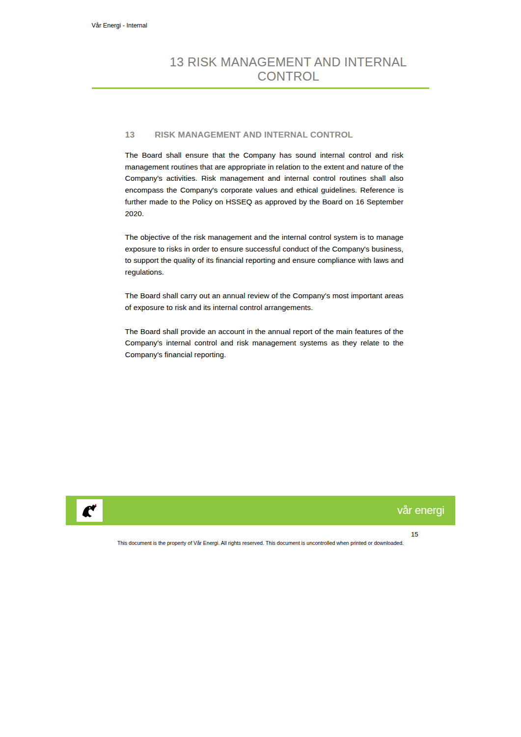Vår Energi - Internal
13 RISK MANAGEMENT AND INTERNAL CONTROL
13 RISK MANAGEMENT AND INTERNAL CONTROL
The Board shall ensure that the Company has sound internal control and risk management routines that are appropriate in relation to the extent and nature of the Company's activities. Risk management and internal control routines shall also encompass the Company's corporate values and ethical guidelines. Reference is further made to the Policy on HSSEQ as approved by the Board on 16 September 2020.
The objective of the risk management and the internal control system is to manage exposure to risks in order to ensure successful conduct of the Company's business, to support the quality of its financial reporting and ensure compliance with laws and regulations.
The Board shall carry out an annual review of the Company's most important areas of exposure to risk and its internal control arrangements.
The Board shall provide an account in the annual report of the main features of the Company's internal control and risk management systems as they relate to the Company's financial reporting.
vår energi
15
This document is the property of Vår Energi. All rights reserved. This document is uncontrolled when printed or downloaded.